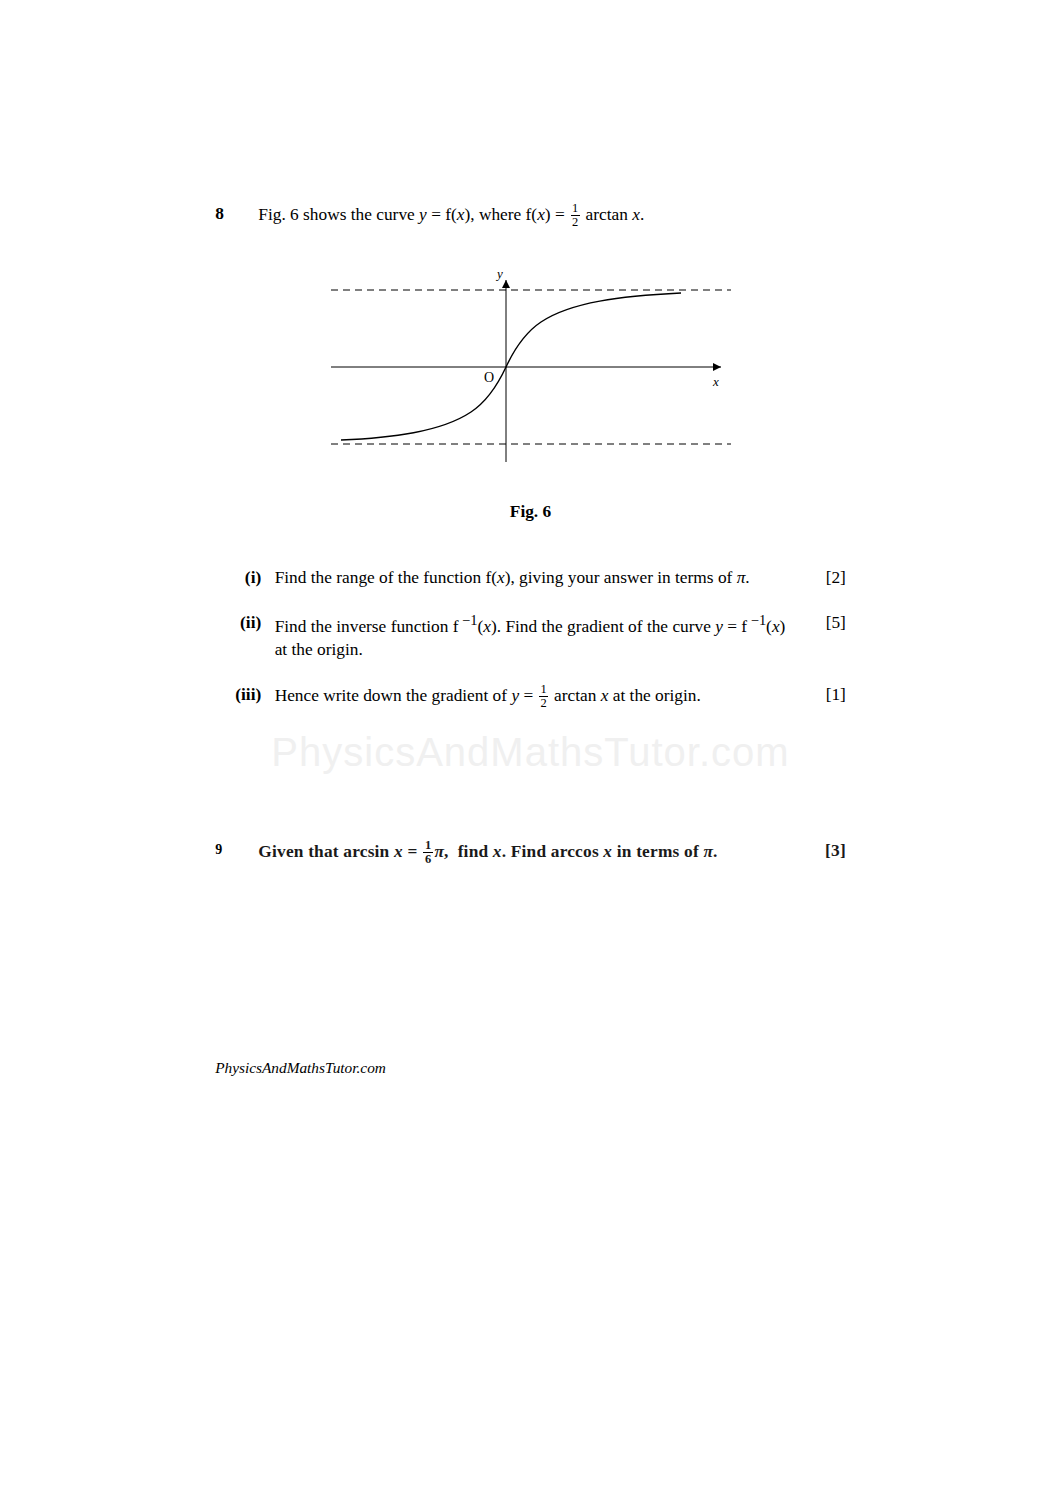PhysicsAndMathsTutor.com
8
Fig. 6 shows the curve y = f(x), where f(x) = 12 arctan x.
y x O
Fig. 6
(i)
Find the range of the function f(x), giving your answer in terms of π. [2]
(ii)
Find the inverse function f −1(x). Find the gradient of the curve y = f −1(x) at the origin. [5]
(iii)
Hence write down the gradient of y = 12 arctan x at the origin. [1]
9
Given that arcsin x = 16 π, find x. Find arccos x in terms of π. [3]
PhysicsAndMathsTutor.com